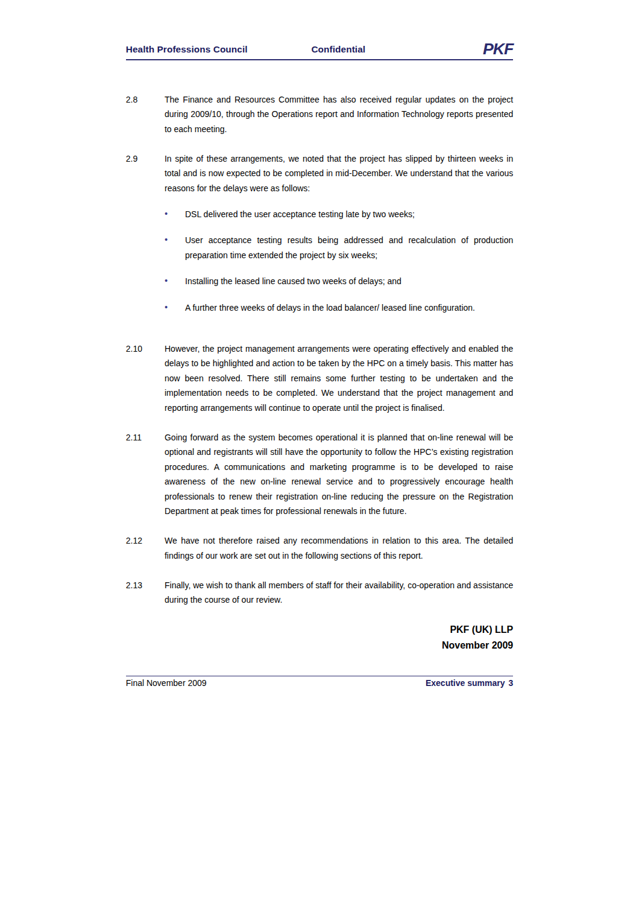Health Professions Council Confidential
PKF
2.8
The Finance and Resources Committee has also received regular updates on the project during 2009/10, through the Operations report and Information Technology reports presented to each meeting.
2.9
In spite of these arrangements, we noted that the project has slipped by thirteen weeks in total and is now expected to be completed in mid-December. We understand that the various reasons for the delays were as follows:
•DSL delivered the user acceptance testing late by two weeks;
•User acceptance testing results being addressed and recalculation of production preparation time extended the project by six weeks;
•Installing the leased line caused two weeks of delays; and
•A further three weeks of delays in the load balancer/ leased line configuration.
2.10
However, the project management arrangements were operating effectively and enabled the delays to be highlighted and action to be taken by the HPC on a timely basis. This matter has now been resolved. There still remains some further testing to be undertaken and the implementation needs to be completed. We understand that the project management and reporting arrangements will continue to operate until the project is finalised.
2.11
Going forward as the system becomes operational it is planned that on-line renewal will be optional and registrants will still have the opportunity to follow the HPC’s existing registration procedures. A communications and marketing programme is to be developed to raise awareness of the new on-line renewal service and to progressively encourage health professionals to renew their registration on-line reducing the pressure on the Registration Department at peak times for professional renewals in the future.
2.12
We have not therefore raised any recommendations in relation to this area. The detailed findings of our work are set out in the following sections of this report.
2.13
Finally, we wish to thank all members of staff for their availability, co-operation and assistance during the course of our review.
PKF (UK) LLP
November 2009
Final November 2009
Executive summary3